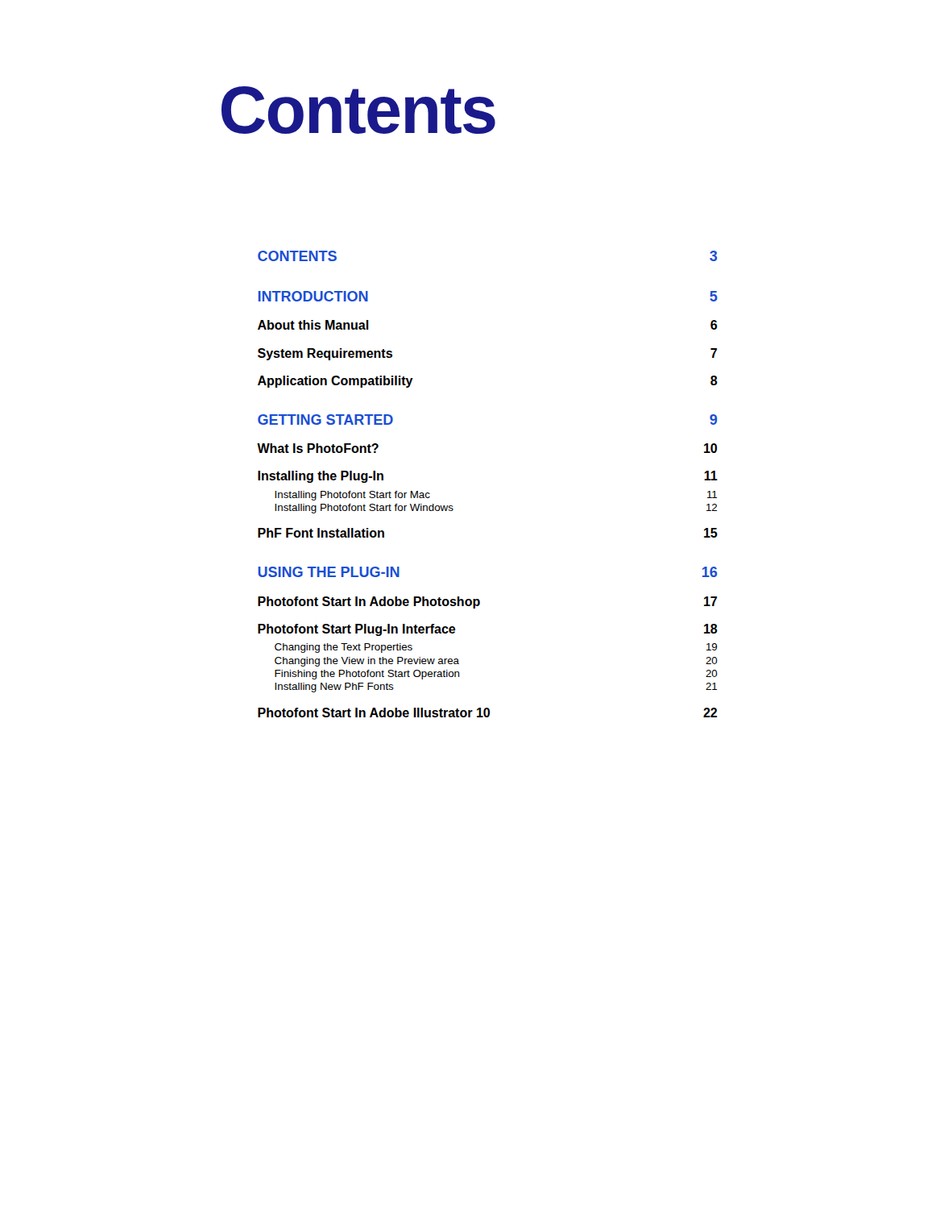Contents
| CONTENTS | 3 |
| INTRODUCTION | 5 |
| About this Manual | 6 |
| System Requirements | 7 |
| Application Compatibility | 8 |
| GETTING STARTED | 9 |
| What Is PhotoFont? | 10 |
| Installing the Plug-In | 11 |
| Installing Photofont Start for Mac | 11 |
| Installing Photofont Start for Windows | 12 |
| PhF Font Installation | 15 |
| USING THE PLUG-IN | 16 |
| Photofont Start In Adobe Photoshop | 17 |
| Photofont Start Plug-In Interface | 18 |
| Changing the Text Properties | 19 |
| Changing the View in the Preview area | 20 |
| Finishing the Photofont Start Operation | 20 |
| Installing New PhF Fonts | 21 |
| Photofont Start In Adobe Illustrator 10 | 22 |